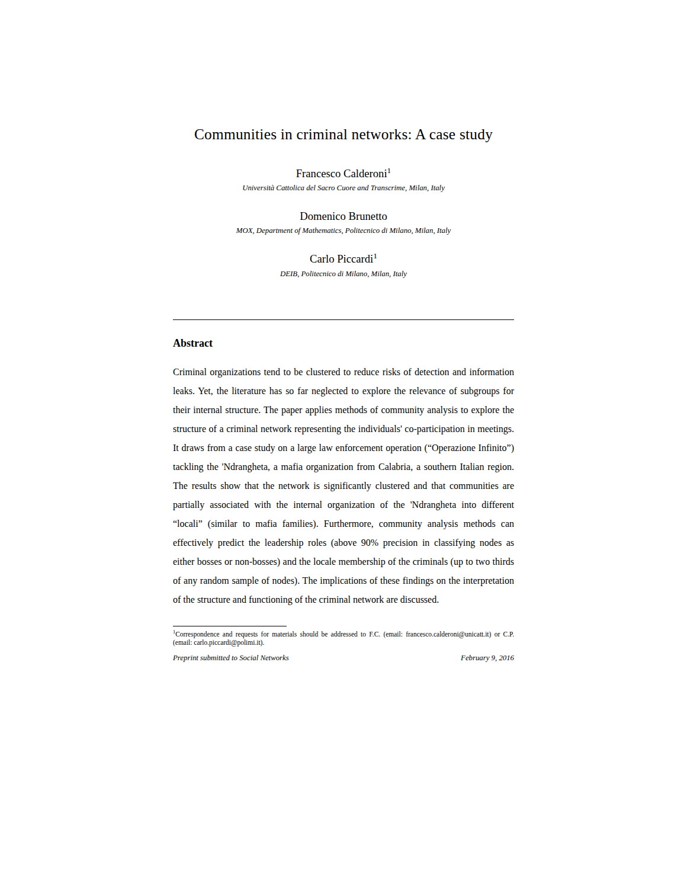Communities in criminal networks: A case study
Francesco Calderoni1
Università Cattolica del Sacro Cuore and Transcrime, Milan, Italy
Domenico Brunetto
MOX, Department of Mathematics, Politecnico di Milano, Milan, Italy
Carlo Piccardi1
DEIB, Politecnico di Milano, Milan, Italy
Abstract
Criminal organizations tend to be clustered to reduce risks of detection and information leaks. Yet, the literature has so far neglected to explore the relevance of subgroups for their internal structure. The paper applies methods of community analysis to explore the structure of a criminal network representing the individuals' co-participation in meetings. It draws from a case study on a large law enforcement operation (“Operazione Infinito”) tackling the 'Ndrangheta, a mafia organization from Calabria, a southern Italian region. The results show that the network is significantly clustered and that communities are partially associated with the internal organization of the 'Ndrangheta into different “locali” (similar to mafia families). Furthermore, community analysis methods can effectively predict the leadership roles (above 90% precision in classifying nodes as either bosses or non-bosses) and the locale membership of the criminals (up to two thirds of any random sample of nodes). The implications of these findings on the interpretation of the structure and functioning of the criminal network are discussed.
1Correspondence and requests for materials should be addressed to F.C. (email: francesco.calderoni@unicatt.it) or C.P. (email: carlo.piccardi@polimi.it).
Preprint submitted to Social Networks February 9, 2016